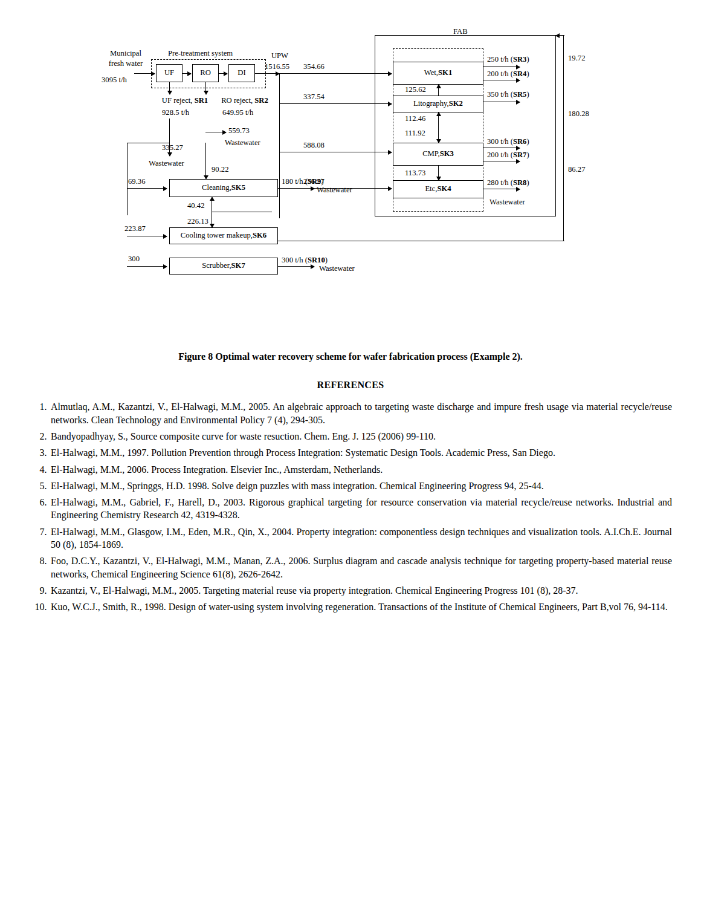FAB
Pre-treatment system
UF
RO
DI
Municipal
fresh water
3095 t/h
UPW
1516.55
354.66
337.54
588.08
236.27
Wet, SK1
Litography, SK2
CMP, SK3
Etc, SK4
125.62
112.46
111.92
113.73
250 t/h (SR3)
200 t/h (SR4)
350 t/h (SR5)
300 t/h (SR6)
200 t/h (SR7)
280 t/h (SR8)
Wastewater
19.72
180.28
86.27
UF reject, SR1
928.5 t/h
335.27
Wastewater
RO reject, SR2
649.95 t/h
559.73
Wastewater
90.22
Cleaning, SK5
180 t/h (SR9)
Wastewater
69.36
40.42
226.13
Cooling tower makeup, SK6
223.87
Scrubber, SK7
300
300 t/h (SR10)
Wastewater
Figure 8 Optimal water recovery scheme for wafer fabrication process (Example 2).
REFERENCES
Almutlaq, A.M., Kazantzi, V., El-Halwagi, M.M., 2005. An algebraic approach to targeting waste discharge and impure fresh usage via material recycle/reuse networks. Clean Technology and Environmental Policy 7 (4), 294-305.
Bandyopadhyay, S., Source composite curve for waste resuction. Chem. Eng. J. 125 (2006) 99-110.
El-Halwagi, M.M., 1997. Pollution Prevention through Process Integration: Systematic Design Tools. Academic Press, San Diego.
El-Halwagi, M.M., 2006. Process Integration. Elsevier Inc., Amsterdam, Netherlands.
El-Halwagi, M.M., Springgs, H.D. 1998. Solve deign puzzles with mass integration. Chemical Engineering Progress 94, 25-44.
El-Halwagi, M.M., Gabriel, F., Harell, D., 2003. Rigorous graphical targeting for resource conservation via material recycle/reuse networks. Industrial and Engineering Chemistry Research 42, 4319-4328.
El-Halwagi, M.M., Glasgow, I.M., Eden, M.R., Qin, X., 2004. Property integration: componentless design techniques and visualization tools. A.I.Ch.E. Journal 50 (8), 1854-1869.
Foo, D.C.Y., Kazantzi, V., El-Halwagi, M.M., Manan, Z.A., 2006. Surplus diagram and cascade analysis technique for targeting property-based material reuse networks, Chemical Engineering Science 61(8), 2626-2642.
Kazantzi, V., El-Halwagi, M.M., 2005. Targeting material reuse via property integration. Chemical Engineering Progress 101 (8), 28-37.
Kuo, W.C.J., Smith, R., 1998. Design of water-using system involving regeneration. Transactions of the Institute of Chemical Engineers, Part B,vol 76, 94-114.